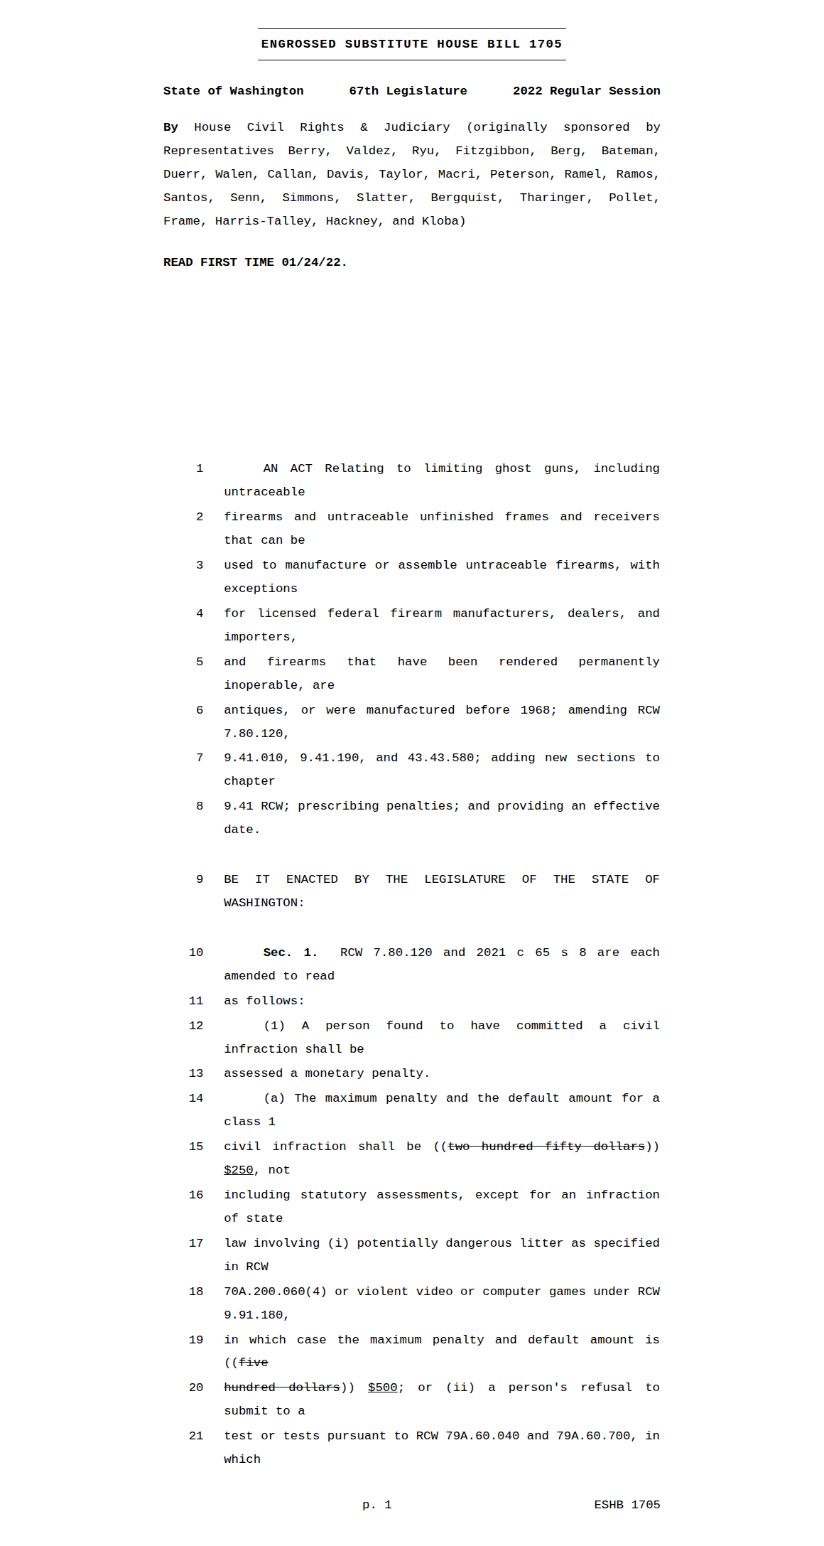ENGROSSED SUBSTITUTE HOUSE BILL 1705
State of Washington 67th Legislature 2022 Regular Session
By House Civil Rights & Judiciary (originally sponsored by Representatives Berry, Valdez, Ryu, Fitzgibbon, Berg, Bateman, Duerr, Walen, Callan, Davis, Taylor, Macri, Peterson, Ramel, Ramos, Santos, Senn, Simmons, Slatter, Bergquist, Tharinger, Pollet, Frame, Harris-Talley, Hackney, and Kloba)
READ FIRST TIME 01/24/22.
| 1 | AN ACT Relating to limiting ghost guns, including untraceable |
| 2 | firearms and untraceable unfinished frames and receivers that can be |
| 3 | used to manufacture or assemble untraceable firearms, with exceptions |
| 4 | for licensed federal firearm manufacturers, dealers, and importers, |
| 5 | and firearms that have been rendered permanently inoperable, are |
| 6 | antiques, or were manufactured before 1968; amending RCW 7.80.120, |
| 7 | 9.41.010, 9.41.190, and 43.43.580; adding new sections to chapter |
| 8 | 9.41 RCW; prescribing penalties; and providing an effective date. |
| 9 | BE IT ENACTED BY THE LEGISLATURE OF THE STATE OF WASHINGTON: |
| 10 | Sec. 1. RCW 7.80.120 and 2021 c 65 s 8 are each amended to read |
| 11 | as follows: |
| 12 | (1) A person found to have committed a civil infraction shall be |
| 13 | assessed a monetary penalty. |
| 14 | (a) The maximum penalty and the default amount for a class 1 |
| 15 | civil infraction shall be (( two hundred fifty dollars )) $250 , not |
| 16 | including statutory assessments, except for an infraction of state |
| 17 | law involving (i) potentially dangerous litter as specified in RCW |
| 18 | 70A.200.060(4) or violent video or computer games under RCW 9.91.180, |
| 19 | in which case the maximum penalty and default amount is (( five |
| 20 | hundred dollars )) $500 ; or (ii) a person's refusal to submit to a |
| 21 | test or tests pursuant to RCW 79A.60.040 and 79A.60.700, in which |
p. 1 ESHB 1705